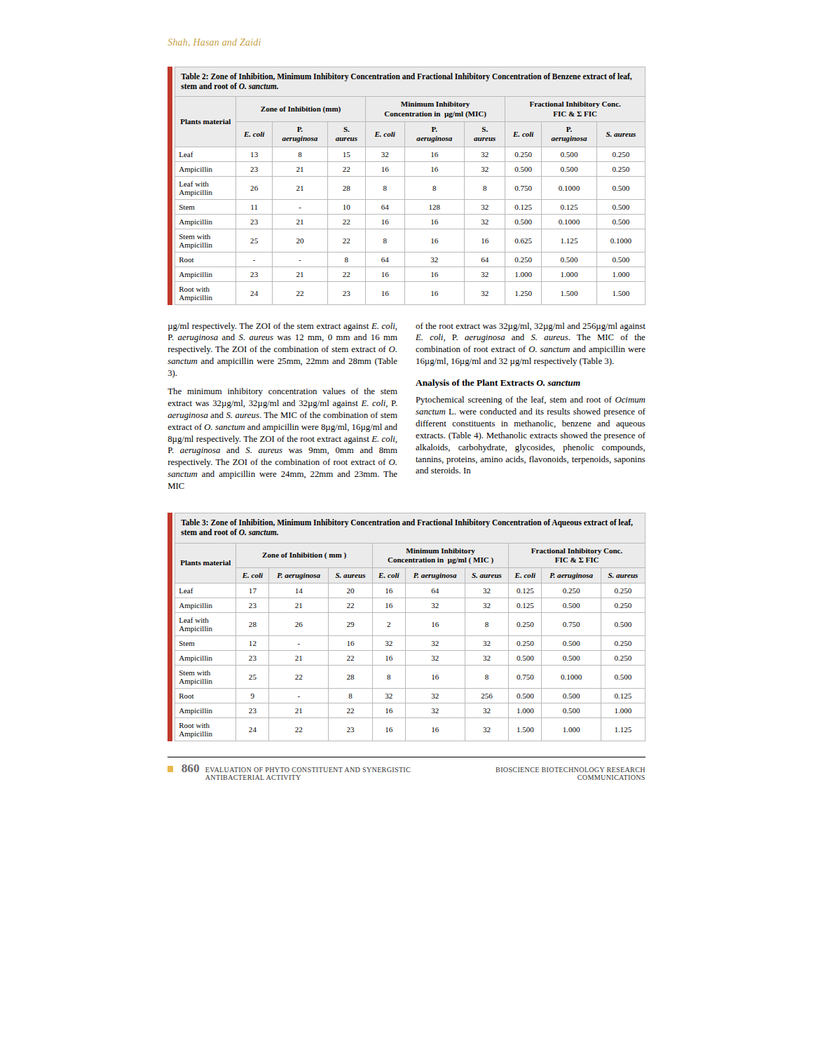Shah, Hasan and Zaidi
Table 2: Zone of Inhibition, Minimum Inhibitory Concentration and Fractional Inhibitory Concentration of Benzene extract of leaf, stem and root of O. sanctum.
| Plants material | Zone of Inhibition (mm) | Minimum Inhibitory Concentration in µg/ml (MIC) | Fractional Inhibitory Conc. FIC & Σ FIC |
| --- | --- | --- | --- |
| E. coli | P. aeruginosa | S. aureus | E. coli | P. aeruginosa | S. aureus | E. coli | P. aeruginosa | S. aureus |
| Leaf | 13 | 8 | 15 | 32 | 16 | 32 | 0.250 | 0.500 | 0.250 |
| Ampicillin | 23 | 21 | 22 | 16 | 16 | 32 | 0.500 | 0.500 | 0.250 |
| Leaf with Ampicillin | 26 | 21 | 28 | 8 | 8 | 8 | 0.750 | 0.1000 | 0.500 |
| Stem | 11 | - | 10 | 64 | 128 | 32 | 0.125 | 0.125 | 0.500 |
| Ampicillin | 23 | 21 | 22 | 16 | 16 | 32 | 0.500 | 0.1000 | 0.500 |
| Stem with Ampicillin | 25 | 20 | 22 | 8 | 16 | 16 | 0.625 | 1.125 | 0.1000 |
| Root | - | - | 8 | 64 | 32 | 64 | 0.250 | 0.500 | 0.500 |
| Ampicillin | 23 | 21 | 22 | 16 | 16 | 32 | 1.000 | 1.000 | 1.000 |
| Root with Ampicillin | 24 | 22 | 23 | 16 | 16 | 32 | 1.250 | 1.500 | 1.500 |
µg/ml respectively. The ZOI of the stem extract against E. coli, P. aeruginosa and S. aureus was 12 mm, 0 mm and 16 mm respectively. The ZOI of the combination of stem extract of O. sanctum and ampicillin were 25mm, 22mm and 28mm (Table 3).
The minimum inhibitory concentration values of the stem extract was 32µg/ml, 32µg/ml and 32µg/ml against E. coli, P. aeruginosa and S. aureus. The MIC of the combination of stem extract of O. sanctum and ampicillin were 8µg/ml, 16µg/ml and 8µg/ml respectively. The ZOI of the root extract against E. coli, P. aeruginosa and S. aureus was 9mm, 0mm and 8mm respectively. The ZOI of the combination of root extract of O. sanctum and ampicillin were 24mm, 22mm and 23mm. The MIC
of the root extract was 32µg/ml, 32µg/ml and 256µg/ml against E. coli, P. aeruginosa and S. aureus. The MIC of the combination of root extract of O. sanctum and ampicillin were 16µg/ml, 16µg/ml and 32 µg/ml respectively (Table 3).
Analysis of the Plant Extracts O. sanctum
Pytochemical screening of the leaf, stem and root of Ocimum sanctum L. were conducted and its results showed presence of different constituents in methanolic, benzene and aqueous extracts. (Table 4). Methanolic extracts showed the presence of alkaloids, carbohydrate, glycosides, phenolic compounds, tannins, proteins, amino acids, flavonoids, terpenoids, saponins and steroids. In
Table 3: Zone of Inhibition, Minimum Inhibitory Concentration and Fractional Inhibitory Concentration of Aqueous extract of leaf, stem and root of O. sanctum.
| Plants material | Zone of Inhibition ( mm ) | Minimum Inhibitory Concentration in µg/ml ( MIC ) | Fractional Inhibitory Conc. FIC & Σ FIC |
| --- | --- | --- | --- |
| E. coli | P. aeruginosa | S. aureus | E. coli | P. aeruginosa | S. aureus | E. coli | P. aeruginosa | S. aureus |
| Leaf | 17 | 14 | 20 | 16 | 64 | 32 | 0.125 | 0.250 | 0.250 |
| Ampicillin | 23 | 21 | 22 | 16 | 32 | 32 | 0.125 | 0.500 | 0.250 |
| Leaf with Ampicillin | 28 | 26 | 29 | 2 | 16 | 8 | 0.250 | 0.750 | 0.500 |
| Stem | 12 | - | 16 | 32 | 32 | 32 | 0.250 | 0.500 | 0.250 |
| Ampicillin | 23 | 21 | 22 | 16 | 32 | 32 | 0.500 | 0.500 | 0.250 |
| Stem with Ampicillin | 25 | 22 | 28 | 8 | 16 | 8 | 0.750 | 0.1000 | 0.500 |
| Root | 9 | - | 8 | 32 | 32 | 256 | 0.500 | 0.500 | 0.125 |
| Ampicillin | 23 | 21 | 22 | 16 | 32 | 32 | 1.000 | 0.500 | 1.000 |
| Root with Ampicillin | 24 | 22 | 23 | 16 | 16 | 32 | 1.500 | 1.000 | 1.125 |
860 Evaluation of phyto constituent and synergistic antibacterial activity
Bioscience Biotechnology Research Communications